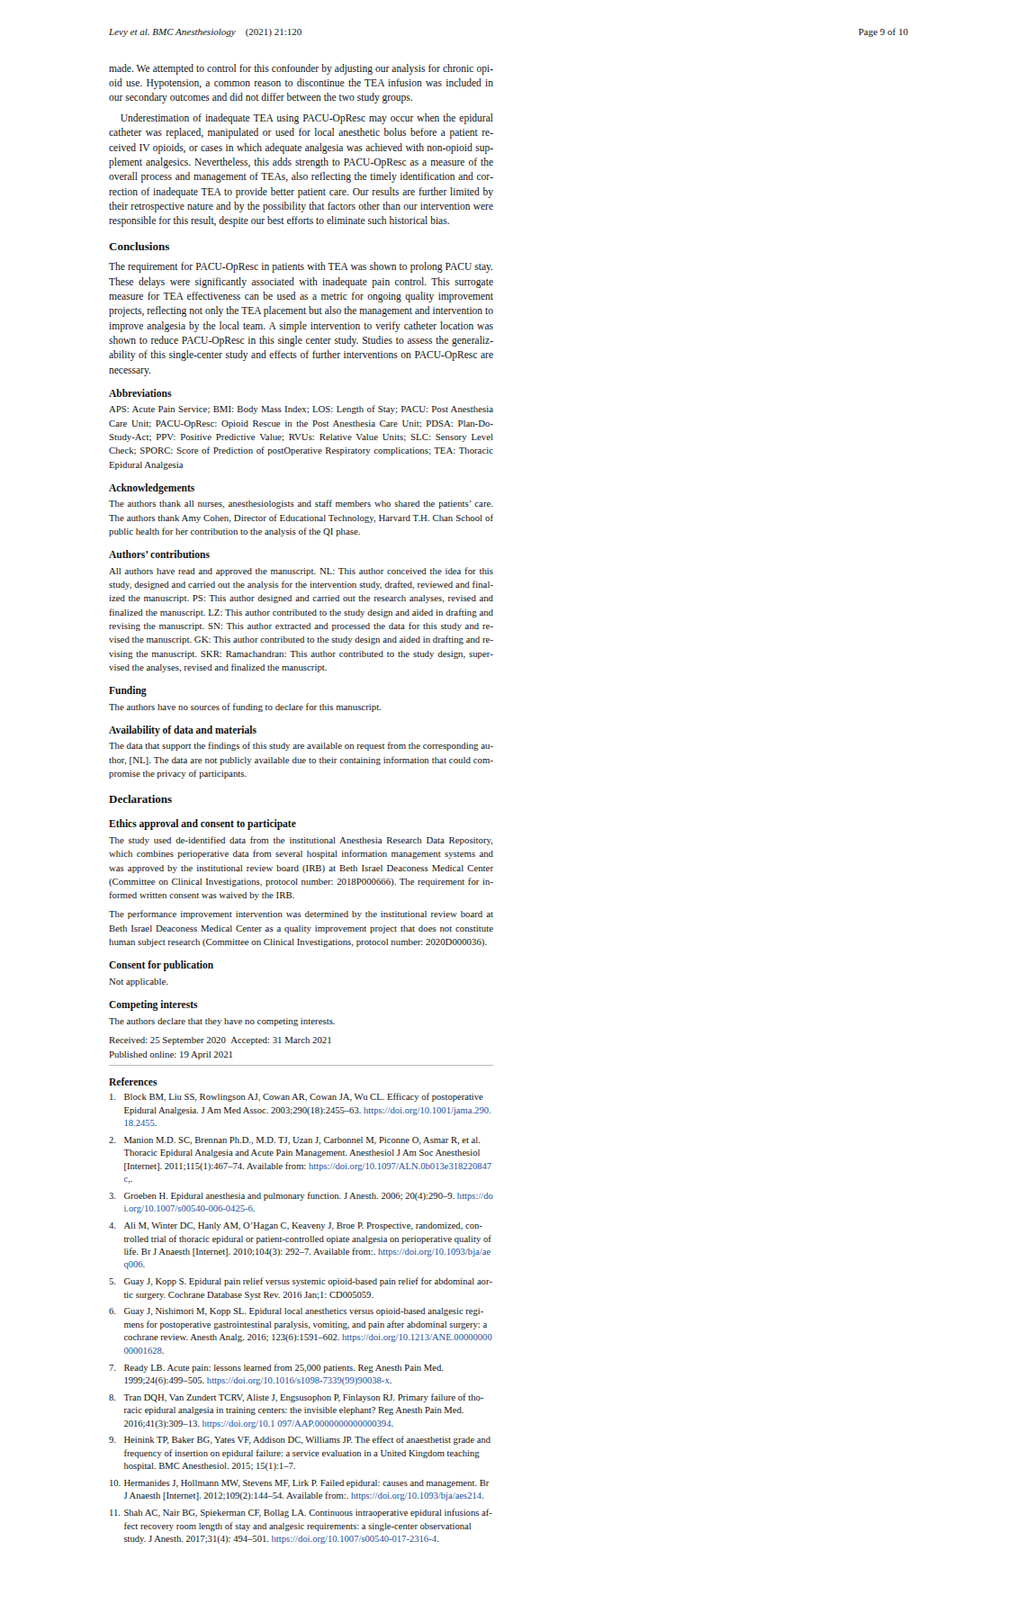Levy et al. BMC Anesthesiology (2021) 21:120
Page 9 of 10
made. We attempted to control for this confounder by adjusting our analysis for chronic opioid use. Hypotension, a common reason to discontinue the TEA infusion was included in our secondary outcomes and did not differ between the two study groups.
Underestimation of inadequate TEA using PACU-OpResc may occur when the epidural catheter was replaced, manipulated or used for local anesthetic bolus before a patient received IV opioids, or cases in which adequate analgesia was achieved with non-opioid supplement analgesics. Nevertheless, this adds strength to PACU-OpResc as a measure of the overall process and management of TEAs, also reflecting the timely identification and correction of inadequate TEA to provide better patient care. Our results are further limited by their retrospective nature and by the possibility that factors other than our intervention were responsible for this result, despite our best efforts to eliminate such historical bias.
Conclusions
The requirement for PACU-OpResc in patients with TEA was shown to prolong PACU stay. These delays were significantly associated with inadequate pain control. This surrogate measure for TEA effectiveness can be used as a metric for ongoing quality improvement projects, reflecting not only the TEA placement but also the management and intervention to improve analgesia by the local team. A simple intervention to verify catheter location was shown to reduce PACU-OpResc in this single center study. Studies to assess the generalizability of this single-center study and effects of further interventions on PACU-OpResc are necessary.
Abbreviations
APS: Acute Pain Service; BMI: Body Mass Index; LOS: Length of Stay; PACU: Post Anesthesia Care Unit; PACU-OpResc: Opioid Rescue in the Post Anesthesia Care Unit; PDSA: Plan-Do-Study-Act; PPV: Positive Predictive Value; RVUs: Relative Value Units; SLC: Sensory Level Check; SPORC: Score of Prediction of postOperative Respiratory complications; TEA: Thoracic Epidural Analgesia
Acknowledgements
The authors thank all nurses, anesthesiologists and staff members who shared the patients’ care. The authors thank Amy Cohen, Director of Educational Technology, Harvard T.H. Chan School of public health for her contribution to the analysis of the QI phase.
Authors’ contributions
All authors have read and approved the manuscript. NL: This author conceived the idea for this study, designed and carried out the analysis for the intervention study, drafted, reviewed and finalized the manuscript. PS: This author designed and carried out the research analyses, revised and finalized the manuscript. LZ: This author contributed to the study design and aided in drafting and revising the manuscript. SN: This author extracted and processed the data for this study and revised the manuscript. GK: This author contributed to the study design and aided in drafting and revising the manuscript. SKR: Ramachandran: This author contributed to the study design, supervised the analyses, revised and finalized the manuscript.
Funding
The authors have no sources of funding to declare for this manuscript.
Availability of data and materials
The data that support the findings of this study are available on request from the corresponding author, [NL]. The data are not publicly available due to their containing information that could compromise the privacy of participants.
Declarations
Ethics approval and consent to participate
The study used de-identified data from the institutional Anesthesia Research Data Repository, which combines perioperative data from several hospital information management systems and was approved by the institutional review board (IRB) at Beth Israel Deaconess Medical Center (Committee on Clinical Investigations, protocol number: 2018P000666). The requirement for informed written consent was waived by the IRB.
The performance improvement intervention was determined by the institutional review board at Beth Israel Deaconess Medical Center as a quality improvement project that does not constitute human subject research (Committee on Clinical Investigations, protocol number: 2020D000036).
Consent for publication
Not applicable.
Competing interests
The authors declare that they have no competing interests.
Received: 25 September 2020 Accepted: 31 March 2021
Published online: 19 April 2021
References
Block BM, Liu SS, Rowlingson AJ, Cowan AR, Cowan JA, Wu CL. Efficacy of postoperative Epidural Analgesia. J Am Med Assoc. 2003;290(18):2455–63. https://doi.org/10.1001/jama.290.18.2455.
Manion M.D. SC, Brennan Ph.D., M.D. TJ, Uzan J, Carbonnel M, Piconne O, Asmar R, et al. Thoracic Epidural Analgesia and Acute Pain Management. Anesthesiol J Am Soc Anesthesiol [Internet]. 2011;115(1):467–74. Available from: https://doi.org/10.1097/ALN.0b013e318220847c,.
Groeben H. Epidural anesthesia and pulmonary function. J Anesth. 2006; 20(4):290–9. https://doi.org/10.1007/s00540-006-0425-6.
Ali M, Winter DC, Hanly AM, O’Hagan C, Keaveny J, Broe P. Prospective, randomized, controlled trial of thoracic epidural or patient-controlled opiate analgesia on perioperative quality of life. Br J Anaesth [Internet]. 2010;104(3): 292–7. Available from:. https://doi.org/10.1093/bja/aeq006.
Guay J, Kopp S. Epidural pain relief versus systemic opioid-based pain relief for abdominal aortic surgery. Cochrane Database Syst Rev. 2016 Jan;1: CD005059.
Guay J, Nishimori M, Kopp SL. Epidural local anesthetics versus opioid-based analgesic regimens for postoperative gastrointestinal paralysis, vomiting, and pain after abdominal surgery: a cochrane review. Anesth Analg. 2016; 123(6):1591–602. https://doi.org/10.1213/ANE.0000000000001628.
Ready LB. Acute pain: lessons learned from 25,000 patients. Reg Anesth Pain Med. 1999;24(6):499–505. https://doi.org/10.1016/s1098-7339(99)90038-x.
Tran DQH, Van Zundert TCRV, Aliste J, Engsusophon P, Finlayson RJ. Primary failure of thoracic epidural analgesia in training centers: the invisible elephant? Reg Anesth Pain Med. 2016;41(3):309–13. https://doi.org/10.1 097/AAP.0000000000000394.
Heinink TP, Baker BG, Yates VF, Addison DC, Williams JP. The effect of anaesthetist grade and frequency of insertion on epidural failure: a service evaluation in a United Kingdom teaching hospital. BMC Anesthesiol. 2015; 15(1):1–7.
Hermanides J, Hollmann MW, Stevens MF, Lirk P. Failed epidural: causes and management. Br J Anaesth [Internet]. 2012;109(2):144–54. Available from:. https://doi.org/10.1093/bja/aes214.
Shah AC, Nair BG, Spiekerman CF, Bollag LA. Continuous intraoperative epidural infusions affect recovery room length of stay and analgesic requirements: a single-center observational study. J Anesth. 2017;31(4): 494–501. https://doi.org/10.1007/s00540-017-2316-4.